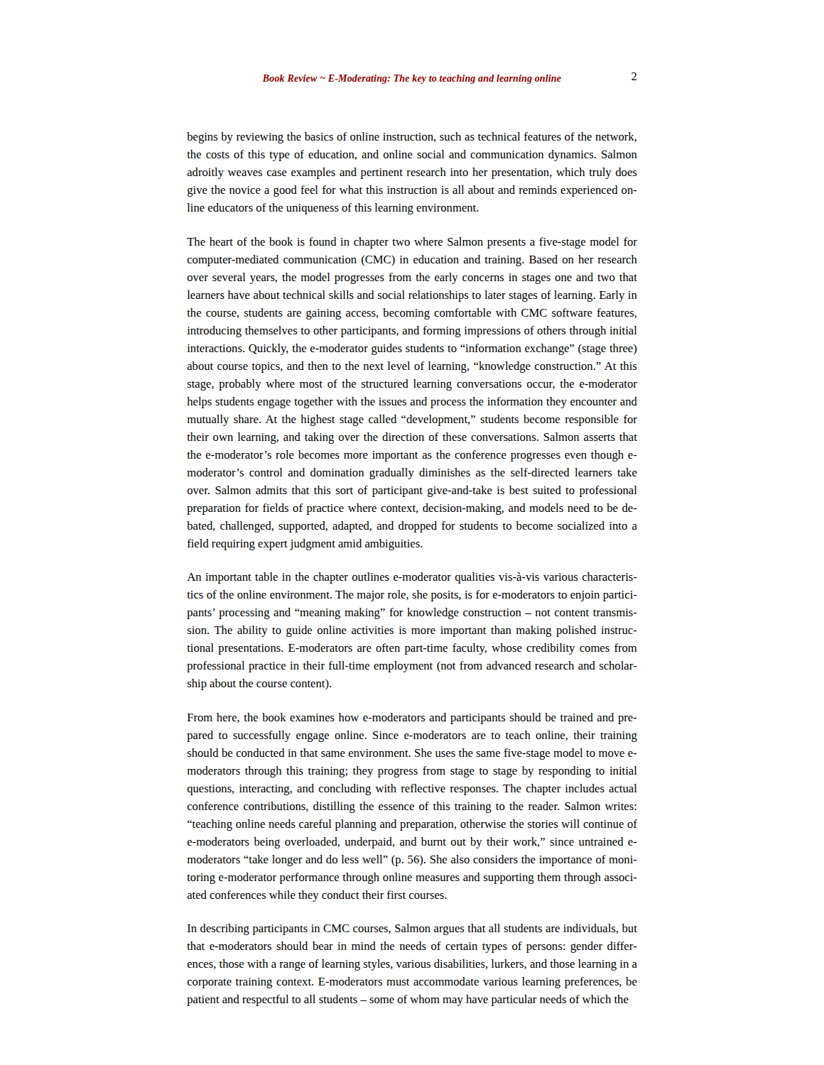2
Book Review ~ E-Moderating: The key to teaching and learning online
begins by reviewing the basics of online instruction, such as technical features of the network, the costs of this type of education, and online social and communication dynamics. Salmon adroitly weaves case examples and pertinent research into her presentation, which truly does give the novice a good feel for what this instruction is all about and reminds experienced online educators of the uniqueness of this learning environment.
The heart of the book is found in chapter two where Salmon presents a five-stage model for computer-mediated communication (CMC) in education and training. Based on her research over several years, the model progresses from the early concerns in stages one and two that learners have about technical skills and social relationships to later stages of learning. Early in the course, students are gaining access, becoming comfortable with CMC software features, introducing themselves to other participants, and forming impressions of others through initial interactions. Quickly, the e-moderator guides students to “information exchange” (stage three) about course topics, and then to the next level of learning, “knowledge construction.” At this stage, probably where most of the structured learning conversations occur, the e-moderator helps students engage together with the issues and process the information they encounter and mutually share. At the highest stage called “development,” students become responsible for their own learning, and taking over the direction of these conversations. Salmon asserts that the e-moderator’s role becomes more important as the conference progresses even though e-moderator’s control and domination gradually diminishes as the self-directed learners take over. Salmon admits that this sort of participant give-and-take is best suited to professional preparation for fields of practice where context, decision-making, and models need to be debated, challenged, supported, adapted, and dropped for students to become socialized into a field requiring expert judgment amid ambiguities.
An important table in the chapter outlines e-moderator qualities vis-à-vis various characteristics of the online environment. The major role, she posits, is for e-moderators to enjoin participants’ processing and “meaning making” for knowledge construction – not content transmission. The ability to guide online activities is more important than making polished instructional presentations. E-moderators are often part-time faculty, whose credibility comes from professional practice in their full-time employment (not from advanced research and scholarship about the course content).
From here, the book examines how e-moderators and participants should be trained and prepared to successfully engage online. Since e-moderators are to teach online, their training should be conducted in that same environment. She uses the same five-stage model to move e-moderators through this training; they progress from stage to stage by responding to initial questions, interacting, and concluding with reflective responses. The chapter includes actual conference contributions, distilling the essence of this training to the reader. Salmon writes: “teaching online needs careful planning and preparation, otherwise the stories will continue of e-moderators being overloaded, underpaid, and burnt out by their work,” since untrained e-moderators “take longer and do less well” (p. 56). She also considers the importance of monitoring e-moderator performance through online measures and supporting them through associated conferences while they conduct their first courses.
In describing participants in CMC courses, Salmon argues that all students are individuals, but that e-moderators should bear in mind the needs of certain types of persons: gender differences, those with a range of learning styles, various disabilities, lurkers, and those learning in a corporate training context. E-moderators must accommodate various learning preferences, be patient and respectful to all students – some of whom may have particular needs of which the